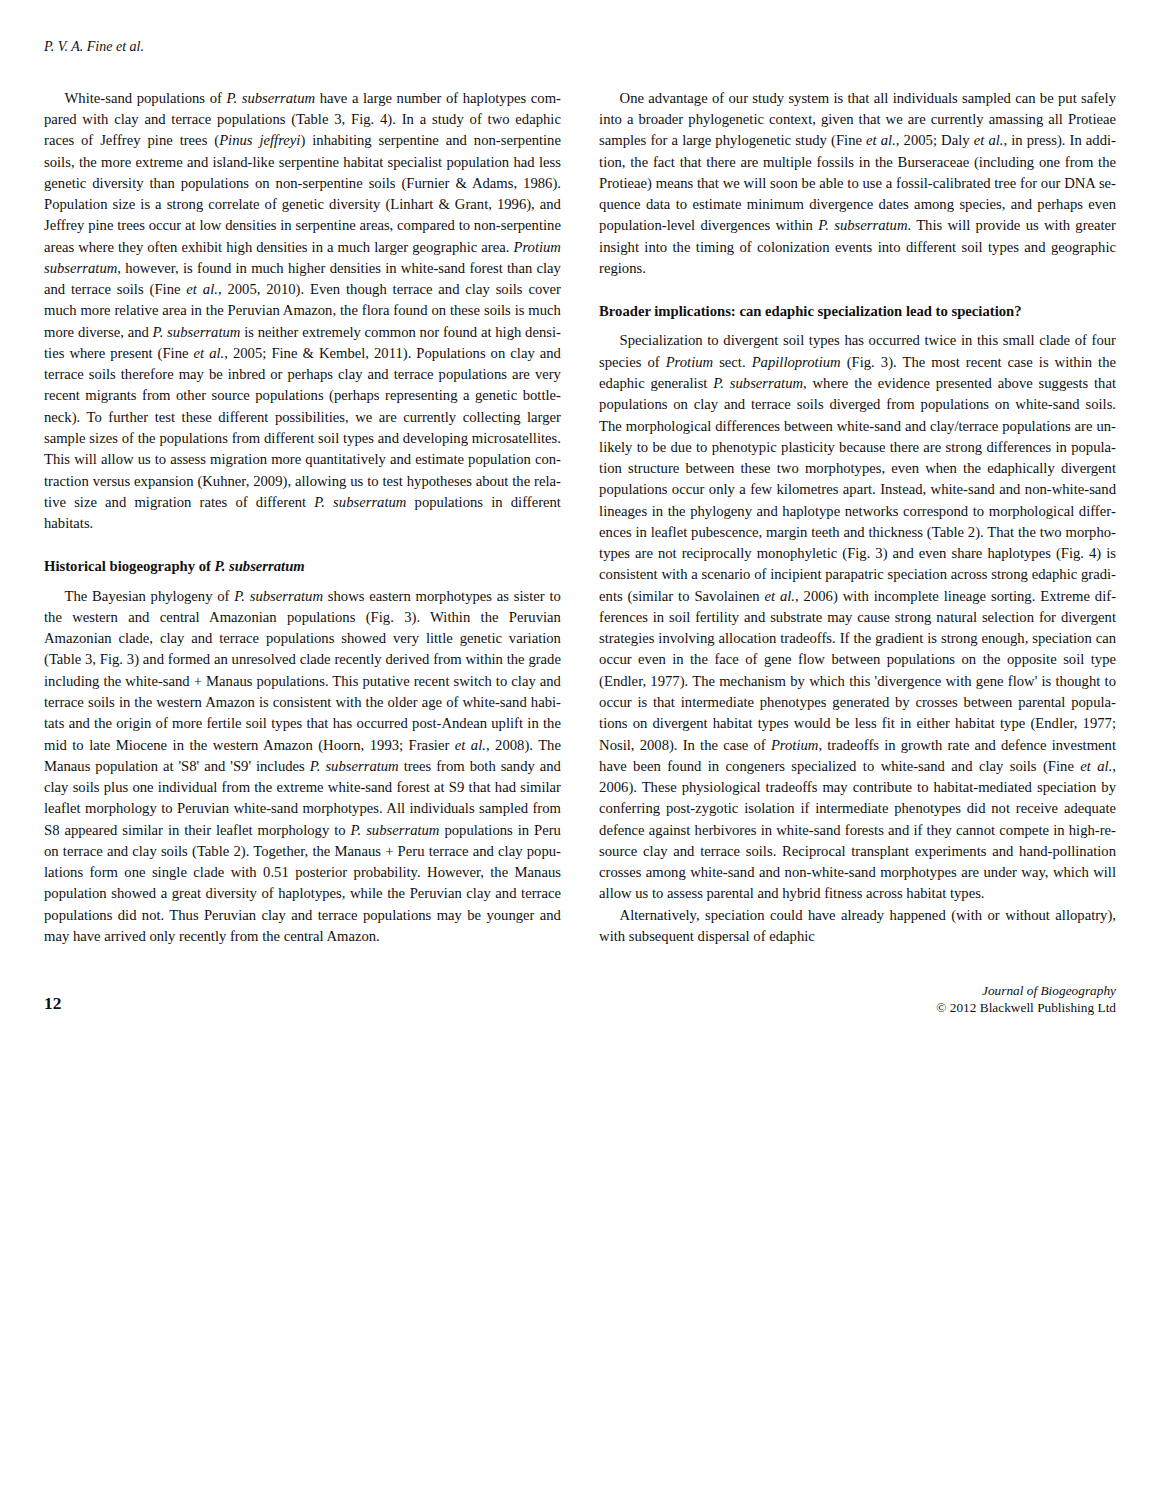P. V. A. Fine et al.
White-sand populations of P. subserratum have a large number of haplotypes compared with clay and terrace populations (Table 3, Fig. 4). In a study of two edaphic races of Jeffrey pine trees (Pinus jeffreyi) inhabiting serpentine and non-serpentine soils, the more extreme and island-like serpentine habitat specialist population had less genetic diversity than populations on non-serpentine soils (Furnier & Adams, 1986). Population size is a strong correlate of genetic diversity (Linhart & Grant, 1996), and Jeffrey pine trees occur at low densities in serpentine areas, compared to non-serpentine areas where they often exhibit high densities in a much larger geographic area. Protium subserratum, however, is found in much higher densities in white-sand forest than clay and terrace soils (Fine et al., 2005, 2010). Even though terrace and clay soils cover much more relative area in the Peruvian Amazon, the flora found on these soils is much more diverse, and P. subserratum is neither extremely common nor found at high densities where present (Fine et al., 2005; Fine & Kembel, 2011). Populations on clay and terrace soils therefore may be inbred or perhaps clay and terrace populations are very recent migrants from other source populations (perhaps representing a genetic bottleneck). To further test these different possibilities, we are currently collecting larger sample sizes of the populations from different soil types and developing microsatellites. This will allow us to assess migration more quantitatively and estimate population contraction versus expansion (Kuhner, 2009), allowing us to test hypotheses about the relative size and migration rates of different P. subserratum populations in different habitats.
Historical biogeography of P. subserratum
The Bayesian phylogeny of P. subserratum shows eastern morphotypes as sister to the western and central Amazonian populations (Fig. 3). Within the Peruvian Amazonian clade, clay and terrace populations showed very little genetic variation (Table 3, Fig. 3) and formed an unresolved clade recently derived from within the grade including the white-sand + Manaus populations. This putative recent switch to clay and terrace soils in the western Amazon is consistent with the older age of white-sand habitats and the origin of more fertile soil types that has occurred post-Andean uplift in the mid to late Miocene in the western Amazon (Hoorn, 1993; Frasier et al., 2008). The Manaus population at 'S8' and 'S9' includes P. subserratum trees from both sandy and clay soils plus one individual from the extreme white-sand forest at S9 that had similar leaflet morphology to Peruvian white-sand morphotypes. All individuals sampled from S8 appeared similar in their leaflet morphology to P. subserratum populations in Peru on terrace and clay soils (Table 2). Together, the Manaus + Peru terrace and clay populations form one single clade with 0.51 posterior probability. However, the Manaus population showed a great diversity of haplotypes, while the Peruvian clay and terrace populations did not. Thus Peruvian clay and terrace populations may be younger and may have arrived only recently from the central Amazon.
One advantage of our study system is that all individuals sampled can be put safely into a broader phylogenetic context, given that we are currently amassing all Protieae samples for a large phylogenetic study (Fine et al., 2005; Daly et al., in press). In addition, the fact that there are multiple fossils in the Burseraceae (including one from the Protieae) means that we will soon be able to use a fossil-calibrated tree for our DNA sequence data to estimate minimum divergence dates among species, and perhaps even population-level divergences within P. subserratum. This will provide us with greater insight into the timing of colonization events into different soil types and geographic regions.
Broader implications: can edaphic specialization lead to speciation?
Specialization to divergent soil types has occurred twice in this small clade of four species of Protium sect. Papilloprotium (Fig. 3). The most recent case is within the edaphic generalist P. subserratum, where the evidence presented above suggests that populations on clay and terrace soils diverged from populations on white-sand soils. The morphological differences between white-sand and clay/terrace populations are unlikely to be due to phenotypic plasticity because there are strong differences in population structure between these two morphotypes, even when the edaphically divergent populations occur only a few kilometres apart. Instead, white-sand and non-white-sand lineages in the phylogeny and haplotype networks correspond to morphological differences in leaflet pubescence, margin teeth and thickness (Table 2). That the two morphotypes are not reciprocally monophyletic (Fig. 3) and even share haplotypes (Fig. 4) is consistent with a scenario of incipient parapatric speciation across strong edaphic gradients (similar to Savolainen et al., 2006) with incomplete lineage sorting. Extreme differences in soil fertility and substrate may cause strong natural selection for divergent strategies involving allocation tradeoffs. If the gradient is strong enough, speciation can occur even in the face of gene flow between populations on the opposite soil type (Endler, 1977). The mechanism by which this 'divergence with gene flow' is thought to occur is that intermediate phenotypes generated by crosses between parental populations on divergent habitat types would be less fit in either habitat type (Endler, 1977; Nosil, 2008). In the case of Protium, tradeoffs in growth rate and defence investment have been found in congeners specialized to white-sand and clay soils (Fine et al., 2006). These physiological tradeoffs may contribute to habitat-mediated speciation by conferring post-zygotic isolation if intermediate phenotypes did not receive adequate defence against herbivores in white-sand forests and if they cannot compete in high-resource clay and terrace soils. Reciprocal transplant experiments and hand-pollination crosses among white-sand and non-white-sand morphotypes are under way, which will allow us to assess parental and hybrid fitness across habitat types.
Alternatively, speciation could have already happened (with or without allopatry), with subsequent dispersal of edaphic
12
Journal of Biogeography
© 2012 Blackwell Publishing Ltd